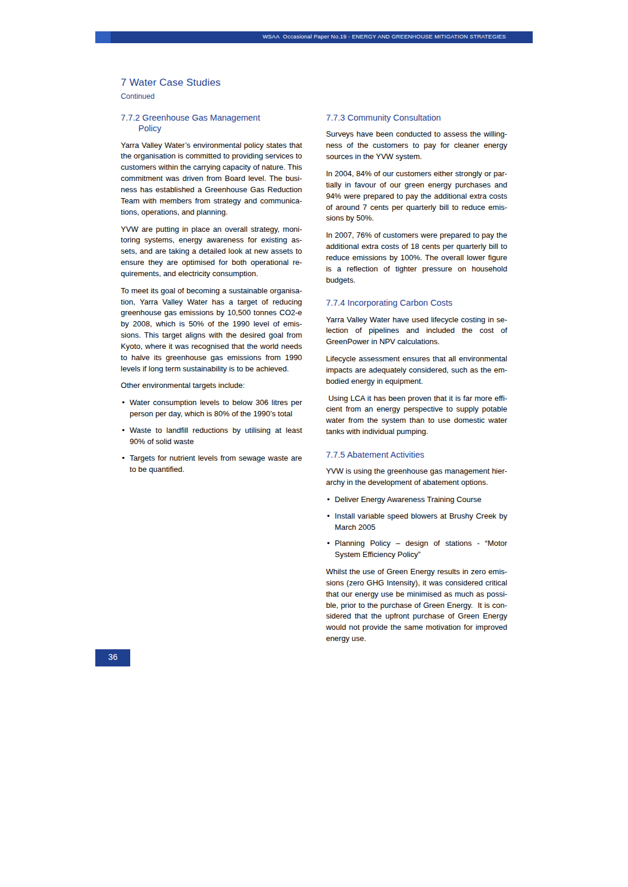WSAA Occasional Paper No.19 - ENERGY AND GREENHOUSE MITIGATION STRATEGIES
7 Water Case Studies
Continued
7.7.2 Greenhouse Gas ManagementPolicy
Yarra Valley Water’s environmental policy states that the organisation is committed to providing services to customers within the carrying capacity of nature. This commitment was driven from Board level. The business has established a Greenhouse Gas Reduction Team with members from strategy and communications, operations, and planning.
YVW are putting in place an overall strategy, monitoring systems, energy awareness for existing assets, and are taking a detailed look at new assets to ensure they are optimised for both operational requirements, and electricity consumption.
To meet its goal of becoming a sustainable organisation, Yarra Valley Water has a target of reducing greenhouse gas emissions by 10,500 tonnes CO2-e by 2008, which is 50% of the 1990 level of emissions. This target aligns with the desired goal from Kyoto, where it was recognised that the world needs to halve its greenhouse gas emissions from 1990 levels if long term sustainability is to be achieved.
Other environmental targets include:
Water consumption levels to below 306 litres per person per day, which is 80% of the 1990’s total
Waste to landfill reductions by utilising at least 90% of solid waste
Targets for nutrient levels from sewage waste are to be quantified.
7.7.3 Community Consultation
Surveys have been conducted to assess the willingness of the customers to pay for cleaner energy sources in the YVW system.
In 2004, 84% of our customers either strongly or partially in favour of our green energy purchases and 94% were prepared to pay the additional extra costs of around 7 cents per quarterly bill to reduce emissions by 50%.
In 2007, 76% of customers were prepared to pay the additional extra costs of 18 cents per quarterly bill to reduce emissions by 100%. The overall lower figure is a reflection of tighter pressure on household budgets.
7.7.4 Incorporating Carbon Costs
Yarra Valley Water have used lifecycle costing in selection of pipelines and included the cost of GreenPower in NPV calculations.
Lifecycle assessment ensures that all environmental impacts are adequately considered, such as the embodied energy in equipment.
Using LCA it has been proven that it is far more efficient from an energy perspective to supply potable water from the system than to use domestic water tanks with individual pumping.
7.7.5 Abatement Activities
YVW is using the greenhouse gas management hierarchy in the development of abatement options.
Deliver Energy Awareness Training Course
Install variable speed blowers at Brushy Creek by March 2005
Planning Policy – design of stations - “Motor System Efficiency Policy”
Whilst the use of Green Energy results in zero emissions (zero GHG Intensity), it was considered critical that our energy use be minimised as much as possible, prior to the purchase of Green Energy. It is considered that the upfront purchase of Green Energy would not provide the same motivation for improved energy use.
36